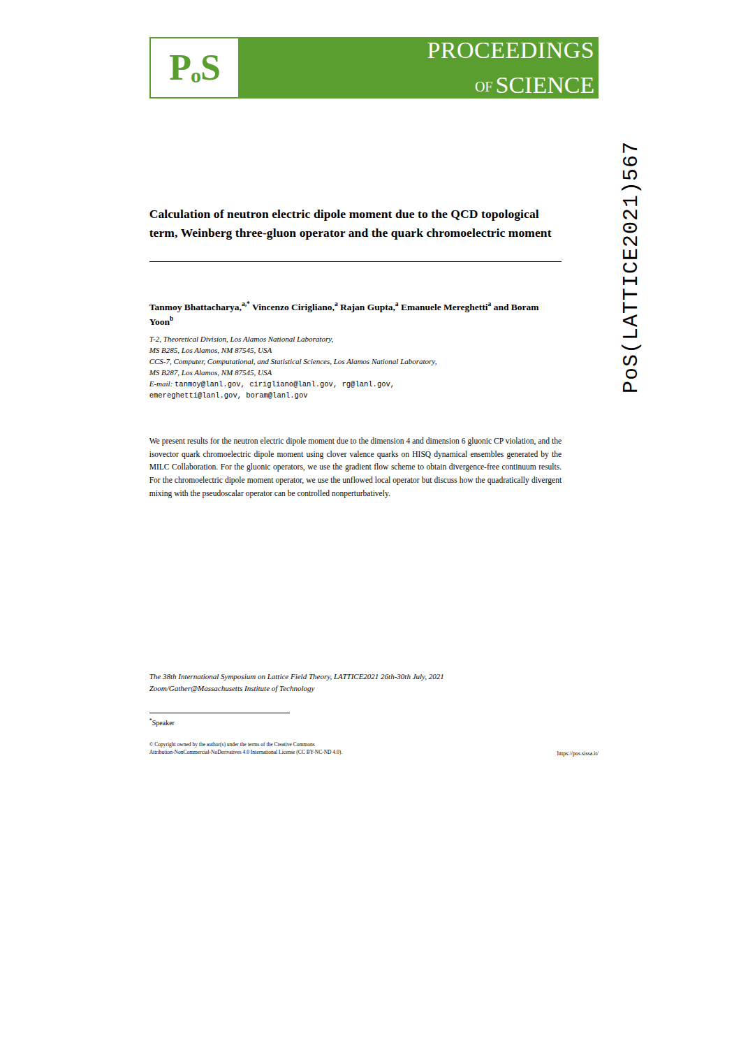Po S
Proceedings
of Science
PoS(LATTICE2021)567
Calculation of neutron electric dipole moment due to the QCD topological term, Weinberg three-gluon operator and the quark chromoelectric moment
Tanmoy Bhattacharya,a,* Vincenzo Cirigliano,a Rajan Gupta,a Emanuele Mereghettia and Boram Yoonb
T-2, Theoretical Division, Los Alamos National Laboratory,
MS B285, Los Alamos, NM 87545, USA
CCS-7, Computer, Computational, and Statistical Sciences, Los Alamos National Laboratory,
MS B287, Los Alamos, NM 87545, USA
E-mail: tanmoy@lanl.gov, cirigliano@lanl.gov, rg@lanl.gov,
emereghetti@lanl.gov, boram@lanl.gov
We present results for the neutron electric dipole moment due to the dimension 4 and dimension 6 gluonic CP violation, and the isovector quark chromoelectric dipole moment using clover valence quarks on HISQ dynamical ensembles generated by the MILC Collaboration. For the gluonic operators, we use the gradient flow scheme to obtain divergence-free continuum results. For the chromoelectric dipole moment operator, we use the unflowed local operator but discuss how the quadratically divergent mixing with the pseudoscalar operator can be controlled nonperturbatively.
The 38th International Symposium on Lattice Field Theory, LATTICE2021 26th-30th July, 2021
Zoom/Gather@Massachusetts Institute of Technology
*Speaker
© Copyright owned by the author(s) under the terms of the Creative Commons
Attribution-NonCommercial-NoDerivatives 4.0 International License (CC BY-NC-ND 4.0).
https://pos.sissa.it/